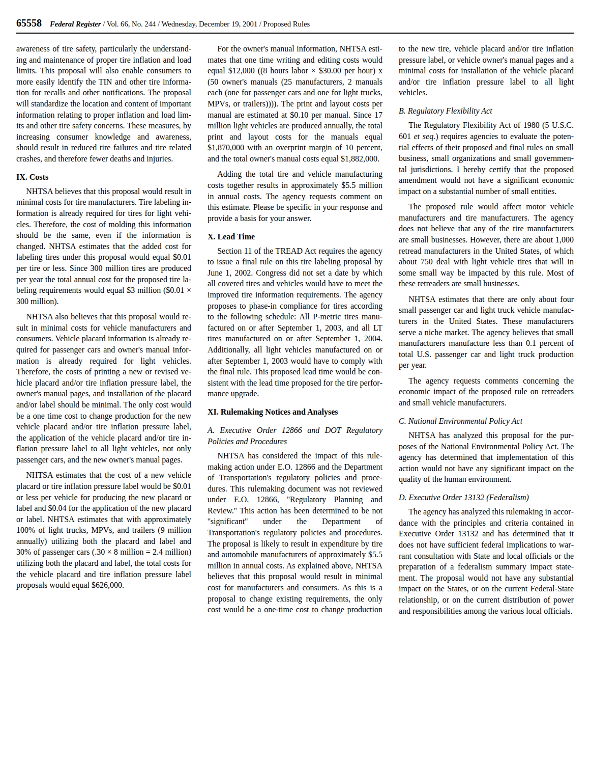65558 Federal Register / Vol. 66, No. 244 / Wednesday, December 19, 2001 / Proposed Rules
awareness of tire safety, particularly the understanding and maintenance of proper tire inflation and load limits. This proposal will also enable consumers to more easily identify the TIN and other tire information for recalls and other notifications. The proposal will standardize the location and content of important information relating to proper inflation and load limits and other tire safety concerns. These measures, by increasing consumer knowledge and awareness, should result in reduced tire failures and tire related crashes, and therefore fewer deaths and injuries.
IX. Costs
NHTSA believes that this proposal would result in minimal costs for tire manufacturers. Tire labeling information is already required for tires for light vehicles. Therefore, the cost of molding this information should be the same, even if the information is changed. NHTSA estimates that the added cost for labeling tires under this proposal would equal $0.01 per tire or less. Since 300 million tires are produced per year the total annual cost for the proposed tire labeling requirements would equal $3 million ($0.01 × 300 million).
NHTSA also believes that this proposal would result in minimal costs for vehicle manufacturers and consumers. Vehicle placard information is already required for passenger cars and owner's manual information is already required for light vehicles. Therefore, the costs of printing a new or revised vehicle placard and/or tire inflation pressure label, the owner's manual pages, and installation of the placard and/or label should be minimal. The only cost would be a one time cost to change production for the new vehicle placard and/or tire inflation pressure label, the application of the vehicle placard and/or tire inflation pressure label to all light vehicles, not only passenger cars, and the new owner's manual pages.
NHTSA estimates that the cost of a new vehicle placard or tire inflation pressure label would be $0.01 or less per vehicle for producing the new placard or label and $0.04 for the application of the new placard or label. NHTSA estimates that with approximately 100% of light trucks, MPVs, and trailers (9 million annually) utilizing both the placard and label and 30% of passenger cars (.30 × 8 million = 2.4 million) utilizing both the placard and label, the total costs for the vehicle placard and tire inflation pressure label proposals would equal $626,000.
For the owner's manual information, NHTSA estimates that one time writing and editing costs would equal $12,000 ((8 hours labor × $30.00 per hour) x (50 owner's manuals (25 manufacturers, 2 manuals each (one for passenger cars and one for light trucks, MPVs, or trailers)))). The print and layout costs per manual are estimated at $0.10 per manual. Since 17 million light vehicles are produced annually, the total print and layout costs for the manuals equal $1,870,000 with an overprint margin of 10 percent, and the total owner's manual costs equal $1,882,000.
Adding the total tire and vehicle manufacturing costs together results in approximately $5.5 million in annual costs. The agency requests comment on this estimate. Please be specific in your response and provide a basis for your answer.
X. Lead Time
Section 11 of the TREAD Act requires the agency to issue a final rule on this tire labeling proposal by June 1, 2002. Congress did not set a date by which all covered tires and vehicles would have to meet the improved tire information requirements. The agency proposes to phase-in compliance for tires according to the following schedule: All P-metric tires manufactured on or after September 1, 2003, and all LT tires manufactured on or after September 1, 2004. Additionally, all light vehicles manufactured on or after September 1, 2003 would have to comply with the final rule. This proposed lead time would be consistent with the lead time proposed for the tire performance upgrade.
XI. Rulemaking Notices and Analyses
A. Executive Order 12866 and DOT Regulatory Policies and Procedures
NHTSA has considered the impact of this rulemaking action under E.O. 12866 and the Department of Transportation's regulatory policies and procedures. This rulemaking document was not reviewed under E.O. 12866, ''Regulatory Planning and Review.'' This action has been determined to be not ''significant'' under the Department of Transportation's regulatory policies and procedures. The proposal is likely to result in expenditure by tire and automobile manufacturers of approximately $5.5 million in annual costs. As explained above, NHTSA believes that this proposal would result in minimal cost for manufacturers and consumers. As this is a proposal to change existing requirements, the only cost would be a one-time cost to change production to the new tire, vehicle placard and/or tire inflation pressure label, or vehicle owner's manual pages and a minimal costs for installation of the vehicle placard and/or tire inflation pressure label to all light vehicles.
B. Regulatory Flexibility Act
The Regulatory Flexibility Act of 1980 (5 U.S.C. 601 et seq.) requires agencies to evaluate the potential effects of their proposed and final rules on small business, small organizations and small governmental jurisdictions. I hereby certify that the proposed amendment would not have a significant economic impact on a substantial number of small entities.
The proposed rule would affect motor vehicle manufacturers and tire manufacturers. The agency does not believe that any of the tire manufacturers are small businesses. However, there are about 1,000 retread manufacturers in the United States, of which about 750 deal with light vehicle tires that will in some small way be impacted by this rule. Most of these retreaders are small businesses.
NHTSA estimates that there are only about four small passenger car and light truck vehicle manufacturers in the United States. These manufacturers serve a niche market. The agency believes that small manufacturers manufacture less than 0.1 percent of total U.S. passenger car and light truck production per year.
The agency requests comments concerning the economic impact of the proposed rule on retreaders and small vehicle manufacturers.
C. National Environmental Policy Act
NHTSA has analyzed this proposal for the purposes of the National Environmental Policy Act. The agency has determined that implementation of this action would not have any significant impact on the quality of the human environment.
D. Executive Order 13132 (Federalism)
The agency has analyzed this rulemaking in accordance with the principles and criteria contained in Executive Order 13132 and has determined that it does not have sufficient federal implications to warrant consultation with State and local officials or the preparation of a federalism summary impact statement. The proposal would not have any substantial impact on the States, or on the current Federal-State relationship, or on the current distribution of power and responsibilities among the various local officials.